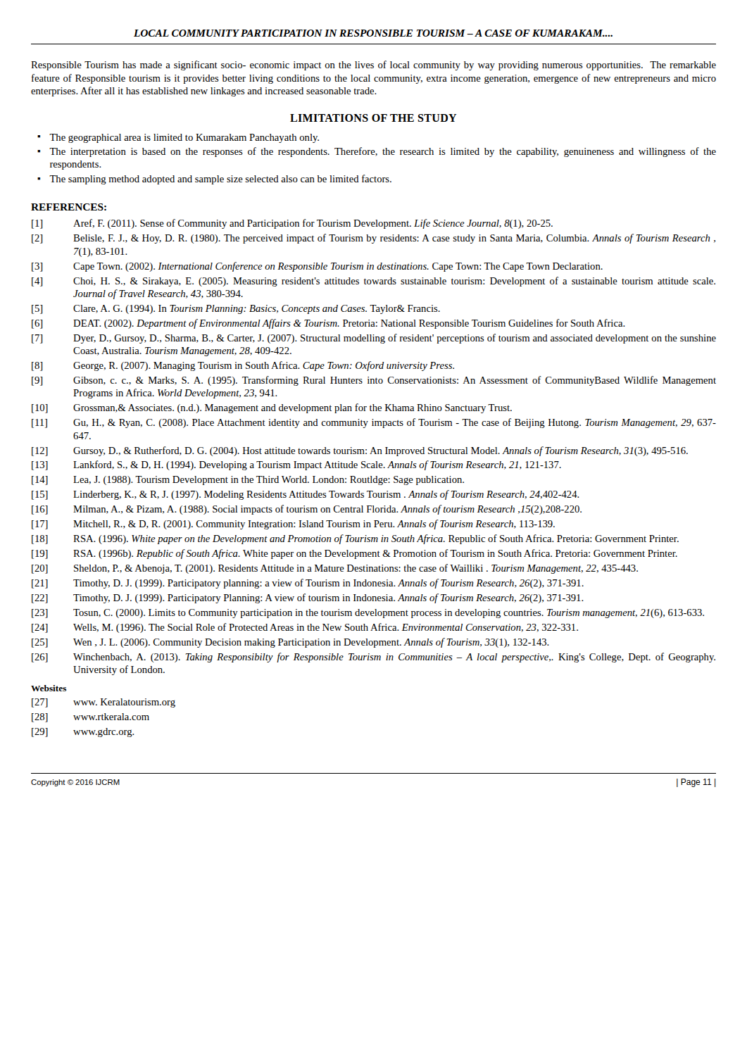LOCAL COMMUNITY PARTICIPATION IN RESPONSIBLE TOURISM – A CASE OF KUMARAKAM....
Responsible Tourism has made a significant socio- economic impact on the lives of local community by way providing numerous opportunities. The remarkable feature of Responsible tourism is it provides better living conditions to the local community, extra income generation, emergence of new entrepreneurs and micro enterprises. After all it has established new linkages and increased seasonable trade.
LIMITATIONS OF THE STUDY
The geographical area is limited to Kumarakam Panchayath only.
The interpretation is based on the responses of the respondents. Therefore, the research is limited by the capability, genuineness and willingness of the respondents.
The sampling method adopted and sample size selected also can be limited factors.
REFERENCES:
| [1] | Aref, F. (2011). Sense of Community and Participation for Tourism Development. Life Science Journal, 8 (1), 20-25. |
| [2] | Belisle, F. J., & Hoy, D. R. (1980). The perceived impact of Tourism by residents: A case study in Santa Maria, Columbia. Annals of Tourism Research , 7 (1), 83-101. |
| [3] | Cape Town. (2002). International Conference on Responsible Tourism in destinations. Cape Town: The Cape Town Declaration. |
| [4] | Choi, H. S., & Sirakaya, E. (2005). Measuring resident's attitudes towards sustainable tourism: Development of a sustainable tourism attitude scale. Journal of Travel Research, 43 , 380-394. |
| [5] | Clare, A. G. (1994). In Tourism Planning: Basics, Concepts and Cases. Taylor& Francis. |
| [6] | DEAT. (2002). Department of Environmental Affairs & Tourism. Pretoria: National Responsible Tourism Guidelines for South Africa. |
| [7] | Dyer, D., Gursoy, D., Sharma, B., & Carter, J. (2007). Structural modelling of resident' perceptions of tourism and associated development on the sunshine Coast, Australia. Tourism Management, 28 , 409-422. |
| [8] | George, R. (2007). Managing Tourism in South Africa. Cape Town: Oxford university Press . |
| [9] | Gibson, c. c., & Marks, S. A. (1995). Transforming Rural Hunters into Conservationists: An Assessment of CommunityBased Wildlife Management Programs in Africa. World Development, 23 , 941. |
| [10] | Grossman,& Associates. (n.d.). Management and development plan for the Khama Rhino Sanctuary Trust. |
| [11] | Gu, H., & Ryan, C. (2008). Place Attachment identity and community impacts of Tourism - The case of Beijing Hutong. Tourism Management, 29 , 637-647. |
| [12] | Gursoy, D., & Rutherford, D. G. (2004). Host attitude towards tourism: An Improved Structural Model. Annals of Tourism Research, 31 (3), 495-516. |
| [13] | Lankford, S., & D, H. (1994). Developing a Tourism Impact Attitude Scale. Annals of Tourism Research, 21 , 121-137. |
| [14] | Lea, J. (1988). Tourism Development in the Third World. London: Routldge: Sage publication. |
| [15] | Linderberg, K., & R, J. (1997). Modeling Residents Attitudes Towards Tourism . Annals of Tourism Research, 24 ,402-424. |
| [16] | Milman, A., & Pizam, A. (1988). Social impacts of tourism on Central Florida. Annals of tourism Research ,15 (2),208-220. |
| [17] | Mitchell, R., & D, R. (2001). Community Integration: Island Tourism in Peru. Annals of Tourism Research , 113-139. |
| [18] | RSA. (1996). White paper on the Development and Promotion of Tourism in South Africa. Republic of South Africa. Pretoria: Government Printer. |
| [19] | RSA. (1996b). Republic of South Africa. White paper on the Development & Promotion of Tourism in South Africa. Pretoria: Government Printer. |
| [20] | Sheldon, P., & Abenoja, T. (2001). Residents Attitude in a Mature Destinations: the case of Wailliki . Tourism Management, 22 , 435-443. |
| [21] | Timothy, D. J. (1999). Participatory planning: a view of Tourism in Indonesia. Annals of Tourism Research, 26 (2), 371-391. |
| [22] | Timothy, D. J. (1999). Participatory Planning: A view of tourism in Indonesia. Annals of Tourism Research, 26 (2), 371-391. |
| [23] | Tosun, C. (2000). Limits to Community participation in the tourism development process in developing countries. Tourism management, 21 (6), 613-633. |
| [24] | Wells, M. (1996). The Social Role of Protected Areas in the New South Africa. Environmental Conservation, 23 , 322-331. |
| [25] | Wen , J. L. (2006). Community Decision making Participation in Development. Annals of Tourism, 33 (1), 132-143. |
| [26] | Winchenbach, A. (2013). Taking Responsibilty for Responsible Tourism in Communities – A local perspective,. King's College, Dept. of Geography. University of London. |
Websites
| [27] | www. Keralatourism.org |
| [28] | www.rtkerala.com |
| [29] | www.gdrc.org. |
Copyright © 2016 IJCRM
| Page 11 |